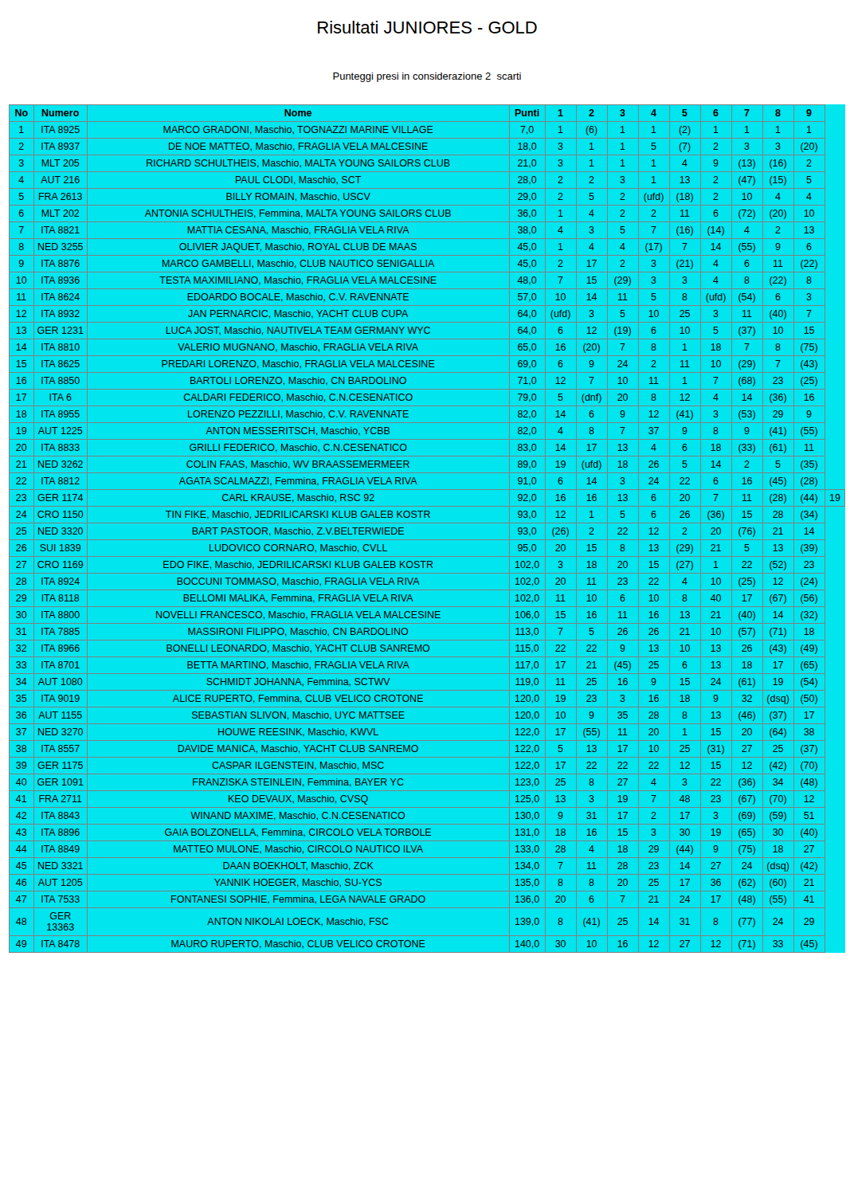Risultati JUNIORES - GOLD
Punteggi presi in considerazione 2 scarti
| No | Numero | Nome | Punti | 1 | 2 | 3 | 4 | 5 | 6 | 7 | 8 | 9 |
| --- | --- | --- | --- | --- | --- | --- | --- | --- | --- | --- | --- | --- |
| 1 | ITA 8925 | MARCO GRADONI, Maschio, TOGNAZZI MARINE VILLAGE | 7,0 | 1 | (6) | 1 | 1 | (2) | 1 | 1 | 1 | 1 |
| 2 | ITA 8937 | DE NOE MATTEO, Maschio, FRAGLIA VELA MALCESINE | 18,0 | 3 | 1 | 1 | 5 | (7) | 2 | 3 | 3 | (20) |
| 3 | MLT 205 | RICHARD SCHULTHEIS, Maschio, MALTA YOUNG SAILORS CLUB | 21,0 | 3 | 1 | 1 | 1 | 4 | 9 | (13) | (16) | 2 |
| 4 | AUT 216 | PAUL CLODI, Maschio, SCT | 28,0 | 2 | 2 | 3 | 1 | 13 | 2 | (47) | (15) | 5 |
| 5 | FRA 2613 | BILLY ROMAIN, Maschio, USCV | 29,0 | 2 | 5 | 2 | (ufd) | (18) | 2 | 10 | 4 | 4 |
| 6 | MLT 202 | ANTONIA SCHULTHEIS, Femmina, MALTA YOUNG SAILORS CLUB | 36,0 | 1 | 4 | 2 | 2 | 11 | 6 | (72) | (20) | 10 |
| 7 | ITA 8821 | MATTIA CESANA, Maschio, FRAGLIA VELA RIVA | 38,0 | 4 | 3 | 5 | 7 | (16) | (14) | 4 | 2 | 13 |
| 8 | NED 3255 | OLIVIER JAQUET, Maschio, ROYAL CLUB DE MAAS | 45,0 | 1 | 4 | 4 | (17) | 7 | 14 | (55) | 9 | 6 |
| 9 | ITA 8876 | MARCO GAMBELLI, Maschio, CLUB NAUTICO SENIGALLIA | 45,0 | 2 | 17 | 2 | 3 | (21) | 4 | 6 | 11 | (22) |
| 10 | ITA 8936 | TESTA MAXIMILIANO, Maschio, FRAGLIA VELA MALCESINE | 48,0 | 7 | 15 | (29) | 3 | 3 | 4 | 8 | (22) | 8 |
| 11 | ITA 8624 | EDOARDO BOCALE, Maschio, C.V. RAVENNATE | 57,0 | 10 | 14 | 11 | 5 | 8 | (ufd) | (54) | 6 | 3 |
| 12 | ITA 8932 | JAN PERNARCIC, Maschio, YACHT CLUB CUPA | 64,0 | (ufd) | 3 | 5 | 10 | 25 | 3 | 11 | (40) | 7 |
| 13 | GER 1231 | LUCA JOST, Maschio, NAUTIVELA TEAM GERMANY WYC | 64,0 | 6 | 12 | (19) | 6 | 10 | 5 | (37) | 10 | 15 |
| 14 | ITA 8810 | VALERIO MUGNANO, Maschio, FRAGLIA VELA RIVA | 65,0 | 16 | (20) | 7 | 8 | 1 | 18 | 7 | 8 | (75) |
| 15 | ITA 8625 | PREDARI LORENZO, Maschio, FRAGLIA VELA MALCESINE | 69,0 | 6 | 9 | 24 | 2 | 11 | 10 | (29) | 7 | (43) |
| 16 | ITA 8850 | BARTOLI LORENZO, Maschio, CN BARDOLINO | 71,0 | 12 | 7 | 10 | 11 | 1 | 7 | (68) | 23 | (25) |
| 17 | ITA 6 | CALDARI FEDERICO, Maschio, C.N.CESENATICO | 79,0 | 5 | (dnf) | 20 | 8 | 12 | 4 | 14 | (36) | 16 |
| 18 | ITA 8955 | LORENZO PEZZILLI, Maschio, C.V. RAVENNATE | 82,0 | 14 | 6 | 9 | 12 | (41) | 3 | (53) | 29 | 9 |
| 19 | AUT 1225 | ANTON MESSERITSCH, Maschio, YCBB | 82,0 | 4 | 8 | 7 | 37 | 9 | 8 | 9 | (41) | (55) |
| 20 | ITA 8833 | GRILLI FEDERICO, Maschio, C.N.CESENATICO | 83,0 | 14 | 17 | 13 | 4 | 6 | 18 | (33) | (61) | 11 |
| 21 | NED 3262 | COLIN FAAS, Maschio, WV BRAASSEMERMEER | 89,0 | 19 | (ufd) | 18 | 26 | 5 | 14 | 2 | 5 | (35) |
| 22 | ITA 8812 | AGATA SCALMAZZI, Femmina, FRAGLIA VELA RIVA | 91,0 | 6 | 14 | 3 | 24 | 22 | 6 | 16 | (45) | (28) |
| 23 | GER 1174 | CARL KRAUSE, Maschio, RSC 92 | 92,0 | 16 | 16 | 13 | 6 | 20 | 7 | 11 | (28) | (44) | 19 |
| 24 | CRO 1150 | TIN FIKE, Maschio, JEDRILICARSKI KLUB GALEB KOSTR | 93,0 | 12 | 1 | 5 | 6 | 26 | (36) | 15 | 28 | (34) |
| 25 | NED 3320 | BART PASTOOR, Maschio, Z.V.BELTERWIEDE | 93,0 | (26) | 2 | 22 | 12 | 2 | 20 | (76) | 21 | 14 |
| 26 | SUI 1839 | LUDOVICO CORNARO, Maschio, CVLL | 95,0 | 20 | 15 | 8 | 13 | (29) | 21 | 5 | 13 | (39) |
| 27 | CRO 1169 | EDO FIKE, Maschio, JEDRILICARSKI KLUB GALEB KOSTR | 102,0 | 3 | 18 | 20 | 15 | (27) | 1 | 22 | (52) | 23 |
| 28 | ITA 8924 | BOCCUNI TOMMASO, Maschio, FRAGLIA VELA RIVA | 102,0 | 20 | 11 | 23 | 22 | 4 | 10 | (25) | 12 | (24) |
| 29 | ITA 8118 | BELLOMI MALIKA, Femmina, FRAGLIA VELA RIVA | 102,0 | 11 | 10 | 6 | 10 | 8 | 40 | 17 | (67) | (56) |
| 30 | ITA 8800 | NOVELLI FRANCESCO, Maschio, FRAGLIA VELA MALCESINE | 106,0 | 15 | 16 | 11 | 16 | 13 | 21 | (40) | 14 | (32) |
| 31 | ITA 7885 | MASSIRONI FILIPPO, Maschio, CN BARDOLINO | 113,0 | 7 | 5 | 26 | 26 | 21 | 10 | (57) | (71) | 18 |
| 32 | ITA 8966 | BONELLI LEONARDO, Maschio, YACHT CLUB SANREMO | 115,0 | 22 | 22 | 9 | 13 | 10 | 13 | 26 | (43) | (49) |
| 33 | ITA 8701 | BETTA MARTINO, Maschio, FRAGLIA VELA RIVA | 117,0 | 17 | 21 | (45) | 25 | 6 | 13 | 18 | 17 | (65) |
| 34 | AUT 1080 | SCHMIDT JOHANNA, Femmina, SCTWV | 119,0 | 11 | 25 | 16 | 9 | 15 | 24 | (61) | 19 | (54) |
| 35 | ITA 9019 | ALICE RUPERTO, Femmina, CLUB VELICO CROTONE | 120,0 | 19 | 23 | 3 | 16 | 18 | 9 | 32 | (dsq) | (50) |
| 36 | AUT 1155 | SEBASTIAN SLIVON, Maschio, UYC MATTSEE | 120,0 | 10 | 9 | 35 | 28 | 8 | 13 | (46) | (37) | 17 |
| 37 | NED 3270 | HOUWE REESINK, Maschio, KWVL | 122,0 | 17 | (55) | 11 | 20 | 1 | 15 | 20 | (64) | 38 |
| 38 | ITA 8557 | DAVIDE MANICA, Maschio, YACHT CLUB SANREMO | 122,0 | 5 | 13 | 17 | 10 | 25 | (31) | 27 | 25 | (37) |
| 39 | GER 1175 | CASPAR ILGENSTEIN, Maschio, MSC | 122,0 | 17 | 22 | 22 | 22 | 12 | 15 | 12 | (42) | (70) |
| 40 | GER 1091 | FRANZISKA STEINLEIN, Femmina, BAYER YC | 123,0 | 25 | 8 | 27 | 4 | 3 | 22 | (36) | 34 | (48) |
| 41 | FRA 2711 | KEO DEVAUX, Maschio, CVSQ | 125,0 | 13 | 3 | 19 | 7 | 48 | 23 | (67) | (70) | 12 |
| 42 | ITA 8843 | WINAND MAXIME, Maschio, C.N.CESENATICO | 130,0 | 9 | 31 | 17 | 2 | 17 | 3 | (69) | (59) | 51 |
| 43 | ITA 8896 | GAIA BOLZONELLA, Femmina, CIRCOLO VELA TORBOLE | 131,0 | 18 | 16 | 15 | 3 | 30 | 19 | (65) | 30 | (40) |
| 44 | ITA 8849 | MATTEO MULONE, Maschio, CIRCOLO NAUTICO ILVA | 133,0 | 28 | 4 | 18 | 29 | (44) | 9 | (75) | 18 | 27 |
| 45 | NED 3321 | DAAN BOEKHOLT, Maschio, ZCK | 134,0 | 7 | 11 | 28 | 23 | 14 | 27 | 24 | (dsq) | (42) |
| 46 | AUT 1205 | YANNIK HOEGER, Maschio, SU-YCS | 135,0 | 8 | 8 | 20 | 25 | 17 | 36 | (62) | (60) | 21 |
| 47 | ITA 7533 | FONTANESI SOPHIE, Femmina, LEGA NAVALE GRADO | 136,0 | 20 | 6 | 7 | 21 | 24 | 17 | (48) | (55) | 41 |
| 48 | GER 13363 | ANTON NIKOLAI LOECK, Maschio, FSC | 139,0 | 8 | (41) | 25 | 14 | 31 | 8 | (77) | 24 | 29 |
| 49 | ITA 8478 | MAURO RUPERTO, Maschio, CLUB VELICO CROTONE | 140,0 | 30 | 10 | 16 | 12 | 27 | 12 | (71) | 33 | (45) |